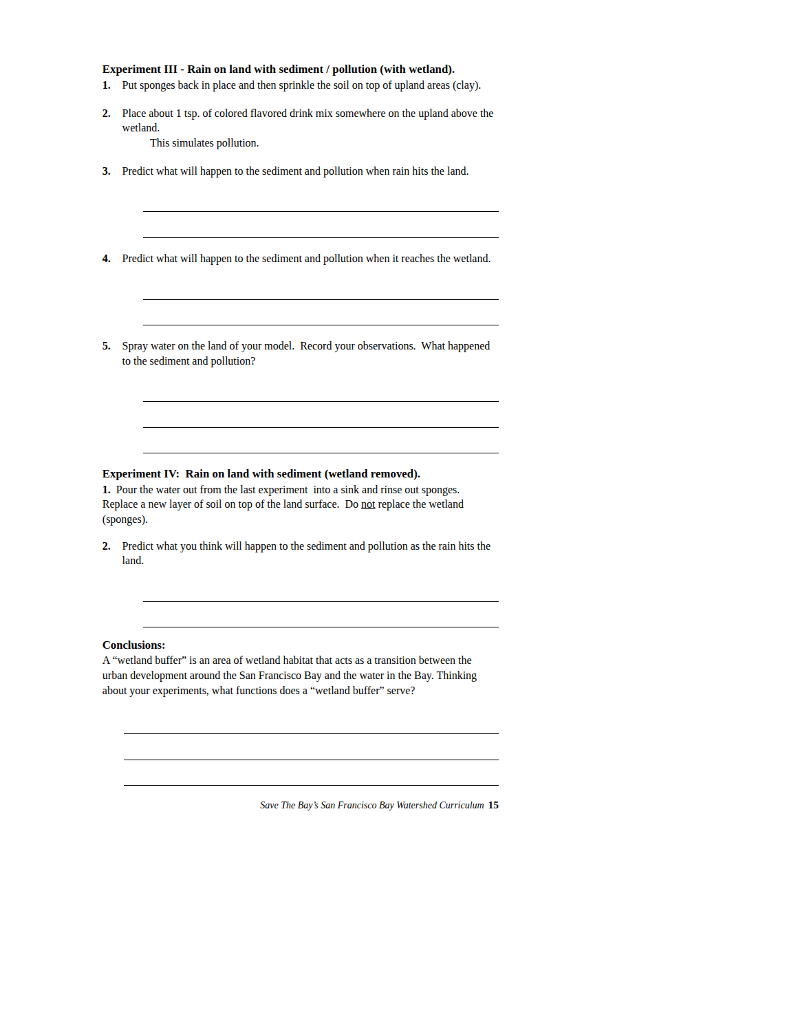Experiment III - Rain on land with sediment / pollution (with wetland).
1. Put sponges back in place and then sprinkle the soil on top of upland areas (clay).
2. Place about 1 tsp. of colored flavored drink mix somewhere on the upland above the wetland. This simulates pollution.
3. Predict what will happen to the sediment and pollution when rain hits the land.
4. Predict what will happen to the sediment and pollution when it reaches the wetland.
5. Spray water on the land of your model. Record your observations. What happened to the sediment and pollution?
Experiment IV: Rain on land with sediment (wetland removed).
1. Pour the water out from the last experiment into a sink and rinse out sponges. Replace a new layer of soil on top of the land surface. Do not replace the wetland (sponges).
2. Predict what you think will happen to the sediment and pollution as the rain hits the land.
Conclusions:
A “wetland buffer” is an area of wetland habitat that acts as a transition between the urban development around the San Francisco Bay and the water in the Bay. Thinking about your experiments, what functions does a “wetland buffer” serve?
Save The Bay’s San Francisco Bay Watershed Curriculum 15